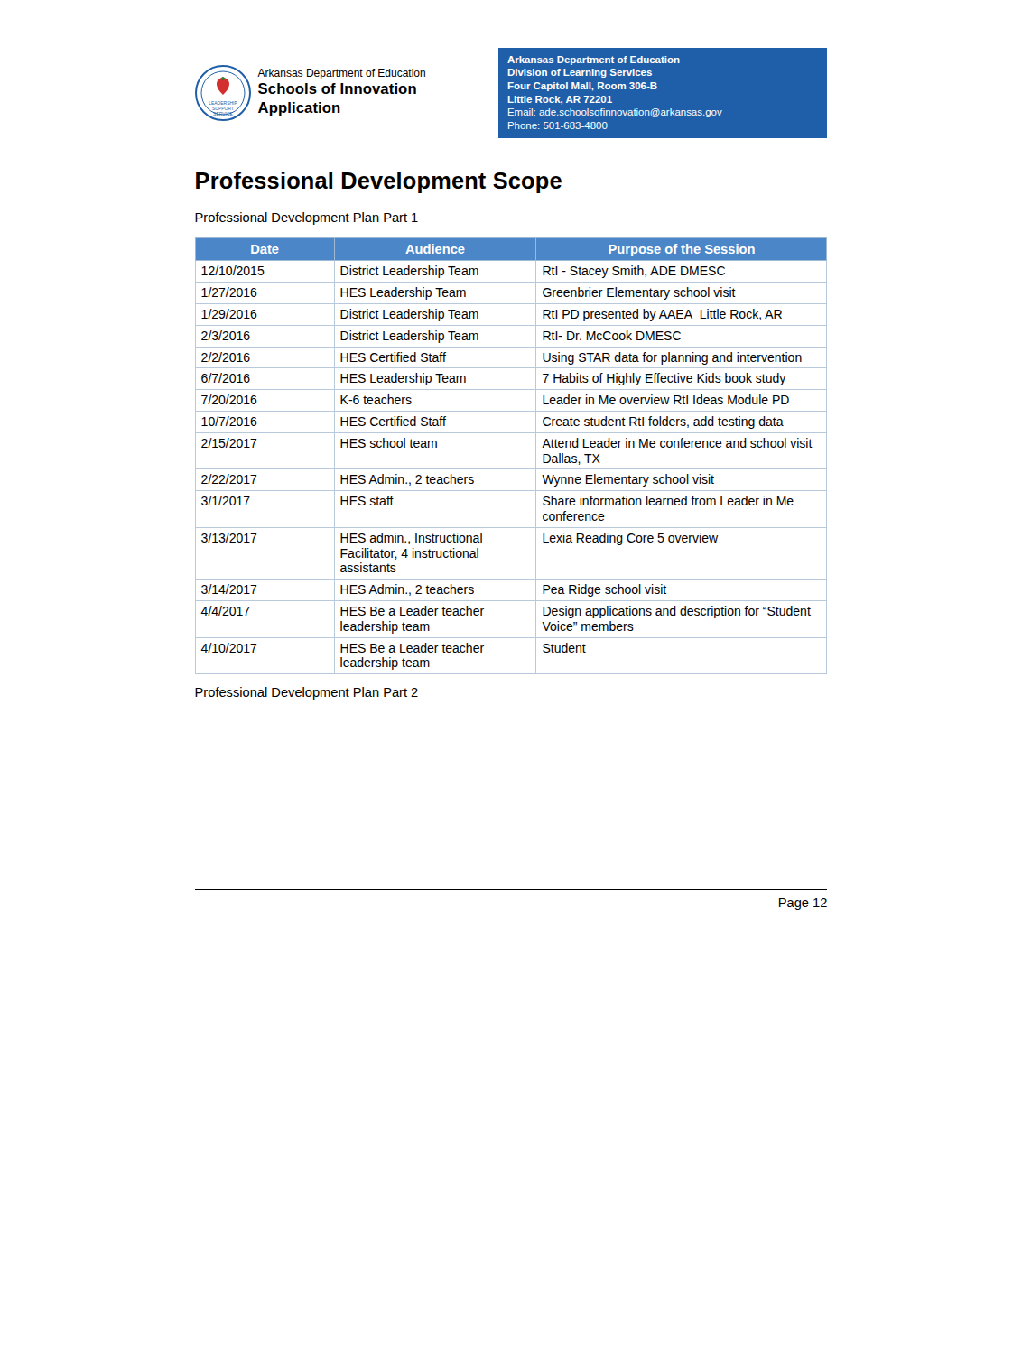LEADERSHIP SUPPORT SERVICE
Arkansas Department of Education
Schools of Innovation Application
Arkansas Department of Education
Division of Learning Services
Four Capitol Mall, Room 306-B
Little Rock, AR 72201
Email: ade.schoolsofinnovation@arkansas.gov
Phone: 501-683-4800
Professional Development Scope
Professional Development Plan Part 1
| Date | Audience | Purpose of the Session |
| --- | --- | --- |
| 12/10/2015 | District Leadership Team | RtI - Stacey Smith, ADE DMESC |
| 1/27/2016 | HES Leadership Team | Greenbrier Elementary school visit |
| 1/29/2016 | District Leadership Team | RtI PD presented by AAEA Little Rock, AR |
| 2/3/2016 | District Leadership Team | RtI- Dr. McCook DMESC |
| 2/2/2016 | HES Certified Staff | Using STAR data for planning and intervention |
| 6/7/2016 | HES Leadership Team | 7 Habits of Highly Effective Kids book study |
| 7/20/2016 | K-6 teachers | Leader in Me overview RtI Ideas Module PD |
| 10/7/2016 | HES Certified Staff | Create student RtI folders, add testing data |
| 2/15/2017 | HES school team | Attend Leader in Me conference and school visit Dallas, TX |
| 2/22/2017 | HES Admin., 2 teachers | Wynne Elementary school visit |
| 3/1/2017 | HES staff | Share information learned from Leader in Me conference |
| 3/13/2017 | HES admin., Instructional Facilitator, 4 instructional assistants | Lexia Reading Core 5 overview |
| 3/14/2017 | HES Admin., 2 teachers | Pea Ridge school visit |
| 4/4/2017 | HES Be a Leader teacher leadership team | Design applications and description for “Student Voice” members |
| 4/10/2017 | HES Be a Leader teacher leadership team | Student |
Professional Development Plan Part 2
Page 12